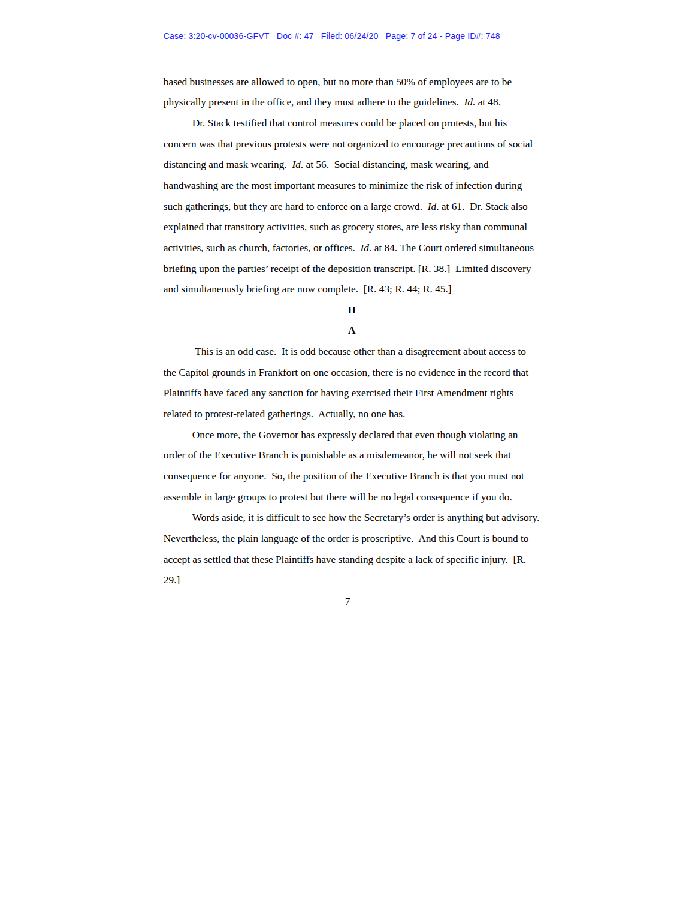Case: 3:20-cv-00036-GFVT Doc #: 47 Filed: 06/24/20 Page: 7 of 24 - Page ID#: 748
based businesses are allowed to open, but no more than 50% of employees are to be physically present in the office, and they must adhere to the guidelines. Id. at 48.
Dr. Stack testified that control measures could be placed on protests, but his concern was that previous protests were not organized to encourage precautions of social distancing and mask wearing. Id. at 56. Social distancing, mask wearing, and handwashing are the most important measures to minimize the risk of infection during such gatherings, but they are hard to enforce on a large crowd. Id. at 61. Dr. Stack also explained that transitory activities, such as grocery stores, are less risky than communal activities, such as church, factories, or offices. Id. at 84. The Court ordered simultaneous briefing upon the parties’ receipt of the deposition transcript. [R. 38.] Limited discovery and simultaneously briefing are now complete. [R. 43; R. 44; R. 45.]
II
A
This is an odd case. It is odd because other than a disagreement about access to the Capitol grounds in Frankfort on one occasion, there is no evidence in the record that Plaintiffs have faced any sanction for having exercised their First Amendment rights related to protest-related gatherings. Actually, no one has.
Once more, the Governor has expressly declared that even though violating an order of the Executive Branch is punishable as a misdemeanor, he will not seek that consequence for anyone. So, the position of the Executive Branch is that you must not assemble in large groups to protest but there will be no legal consequence if you do.
Words aside, it is difficult to see how the Secretary’s order is anything but advisory. Nevertheless, the plain language of the order is proscriptive. And this Court is bound to accept as settled that these Plaintiffs have standing despite a lack of specific injury. [R. 29.]
7